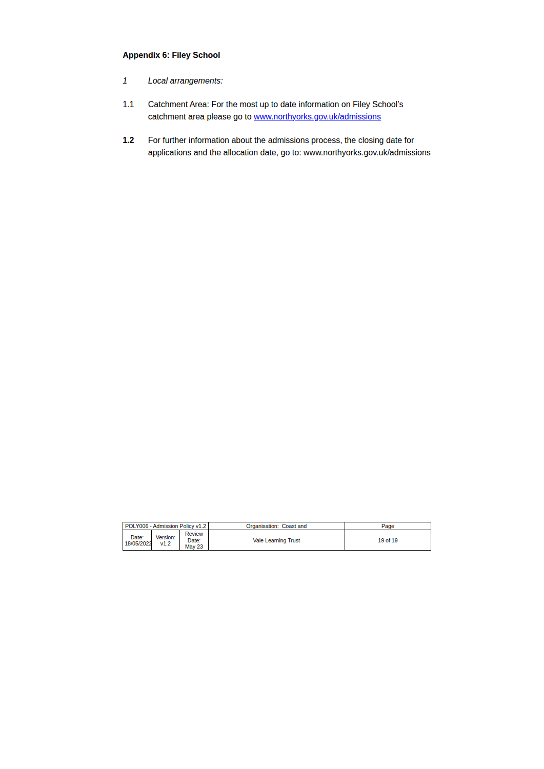Appendix 6: Filey School
1
Local arrangements:
1.1
Catchment Area: For the most up to date information on Filey School’s catchment area please go to www.northyorks.gov.uk/admissions
1.2
For further information about the admissions process, the closing date for applications and the allocation date, go to: www.northyorks.gov.uk/admissions
| POLY006 - Admission Policy v1.2 | Organisation: Coast and | Page |
| Date: 18/05/2022 | Version: v1.2 | Review Date: May 23 | Vale Learning Trust | 19 of 19 |